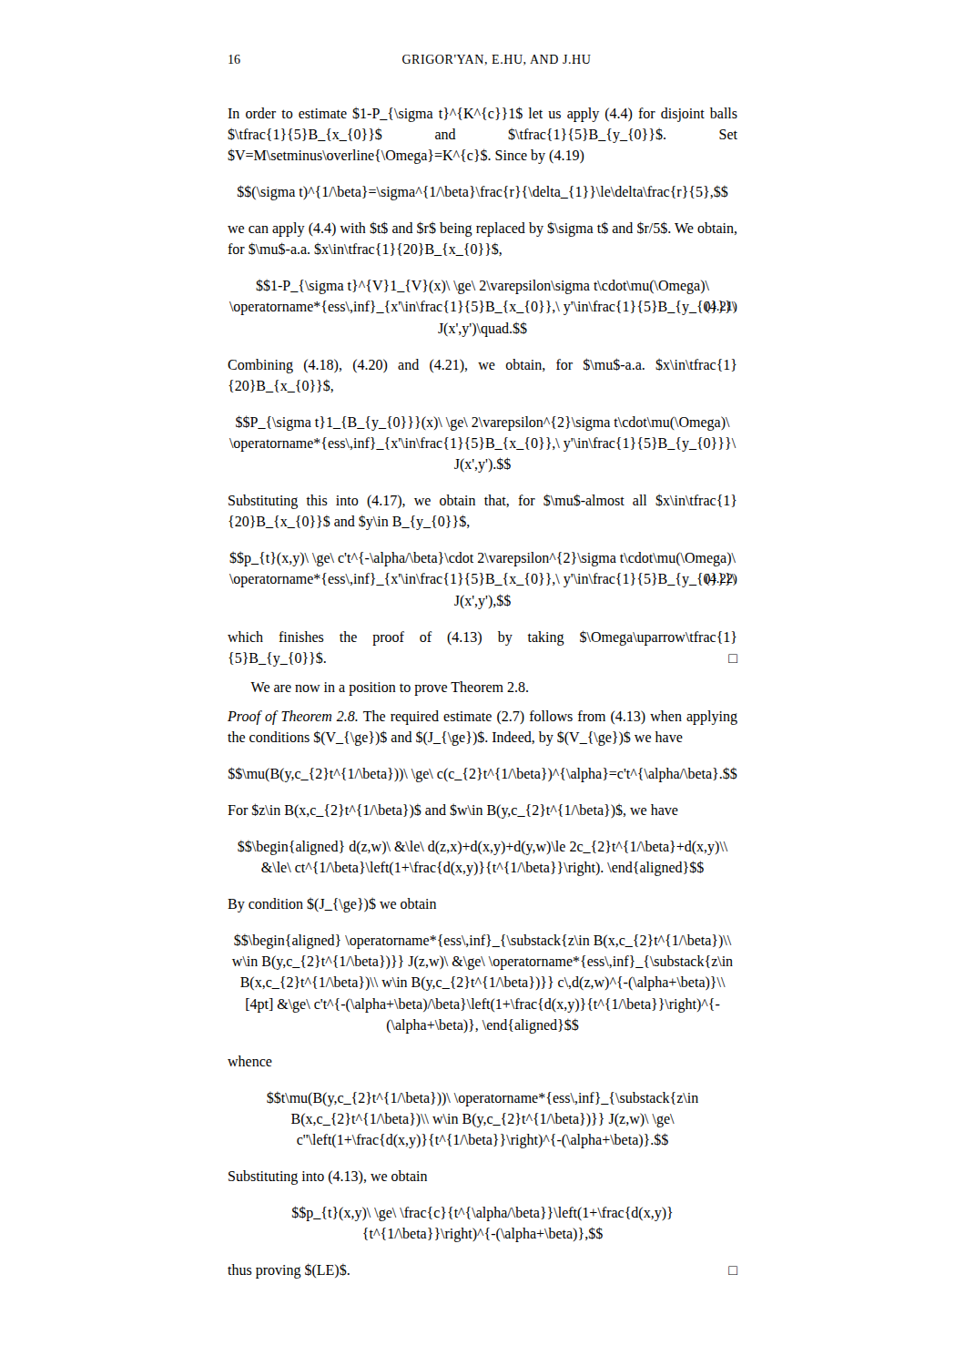16 GRIGOR'YAN, E.HU, AND J.HU
In order to estimate $1-P_{\sigma t}^{K^{c}}1$ let us apply (4.4) for disjoint balls $\tfrac{1}{5}B_{x_{0}}$ and $\tfrac{1}{5}B_{y_{0}}$. Set $V=M\setminus\overline{\Omega}=K^{c}$. Since by (4.19)
$$(\sigma t)^{1/\beta}=\sigma^{1/\beta}\frac{r}{\delta_{1}}\le\delta\frac{r}{5},$$
we can apply (4.4) with $t$ and $r$ being replaced by $\sigma t$ and $r/5$. We obtain, for $\mu$-a.a. $x\in\tfrac{1}{20}B_{x_{0}}$,
$$1-P_{\sigma t}^{V}1_{V}(x)\ \ge\ 2\varepsilon\sigma t\cdot\mu(\Omega)\ \operatorname*{ess\,inf}_{x'\in\frac{1}{5}B_{x_{0}},\ y'\in\frac{1}{5}B_{y_{0}}}\ J(x',y')\quad.$$
(4.21)
Combining (4.18), (4.20) and (4.21), we obtain, for $\mu$-a.a. $x\in\tfrac{1}{20}B_{x_{0}}$,
$$P_{\sigma t}1_{B_{y_{0}}}(x)\ \ge\ 2\varepsilon^{2}\sigma t\cdot\mu(\Omega)\ \operatorname*{ess\,inf}_{x'\in\frac{1}{5}B_{x_{0}},\ y'\in\frac{1}{5}B_{y_{0}}}\ J(x',y').$$
Substituting this into (4.17), we obtain that, for $\mu$-almost all $x\in\tfrac{1}{20}B_{x_{0}}$ and $y\in B_{y_{0}}$,
$$p_{t}(x,y)\ \ge\ c't^{-\alpha/\beta}\cdot 2\varepsilon^{2}\sigma t\cdot\mu(\Omega)\ \operatorname*{ess\,inf}_{x'\in\frac{1}{5}B_{x_{0}},\ y'\in\frac{1}{5}B_{y_{0}}}\ J(x',y'),$$
(4.22)
which finishes the proof of (4.13) by taking $\Omega\uparrow\tfrac{1}{5}B_{y_{0}}$.□
We are now in a position to prove Theorem 2.8.
Proof of Theorem 2.8. The required estimate (2.7) follows from (4.13) when applying the conditions $(V_{\ge})$ and $(J_{\ge})$. Indeed, by $(V_{\ge})$ we have
$$\mu(B(y,c_{2}t^{1/\beta}))\ \ge\ c(c_{2}t^{1/\beta})^{\alpha}=c't^{\alpha/\beta}.$$
For $z\in B(x,c_{2}t^{1/\beta})$ and $w\in B(y,c_{2}t^{1/\beta})$, we have
$$\begin{aligned} d(z,w)\ &\le\ d(z,x)+d(x,y)+d(y,w)\le 2c_{2}t^{1/\beta}+d(x,y)\\ &\le\ ct^{1/\beta}\left(1+\frac{d(x,y)}{t^{1/\beta}}\right). \end{aligned}$$
By condition $(J_{\ge})$ we obtain
$$\begin{aligned} \operatorname*{ess\,inf}_{\substack{z\in B(x,c_{2}t^{1/\beta})\\ w\in B(y,c_{2}t^{1/\beta})}} J(z,w)\ &\ge\ \operatorname*{ess\,inf}_{\substack{z\in B(x,c_{2}t^{1/\beta})\\ w\in B(y,c_{2}t^{1/\beta})}} c\,d(z,w)^{-(\alpha+\beta)}\\[4pt] &\ge\ c't^{-(\alpha+\beta)/\beta}\left(1+\frac{d(x,y)}{t^{1/\beta}}\right)^{-(\alpha+\beta)}, \end{aligned}$$
whence
$$t\mu(B(y,c_{2}t^{1/\beta}))\ \operatorname*{ess\,inf}_{\substack{z\in B(x,c_{2}t^{1/\beta})\\ w\in B(y,c_{2}t^{1/\beta})}} J(z,w)\ \ge\ c''\left(1+\frac{d(x,y)}{t^{1/\beta}}\right)^{-(\alpha+\beta)}.$$
Substituting into (4.13), we obtain
$$p_{t}(x,y)\ \ge\ \frac{c}{t^{\alpha/\beta}}\left(1+\frac{d(x,y)}{t^{1/\beta}}\right)^{-(\alpha+\beta)},$$
thus proving $(LE)$.□